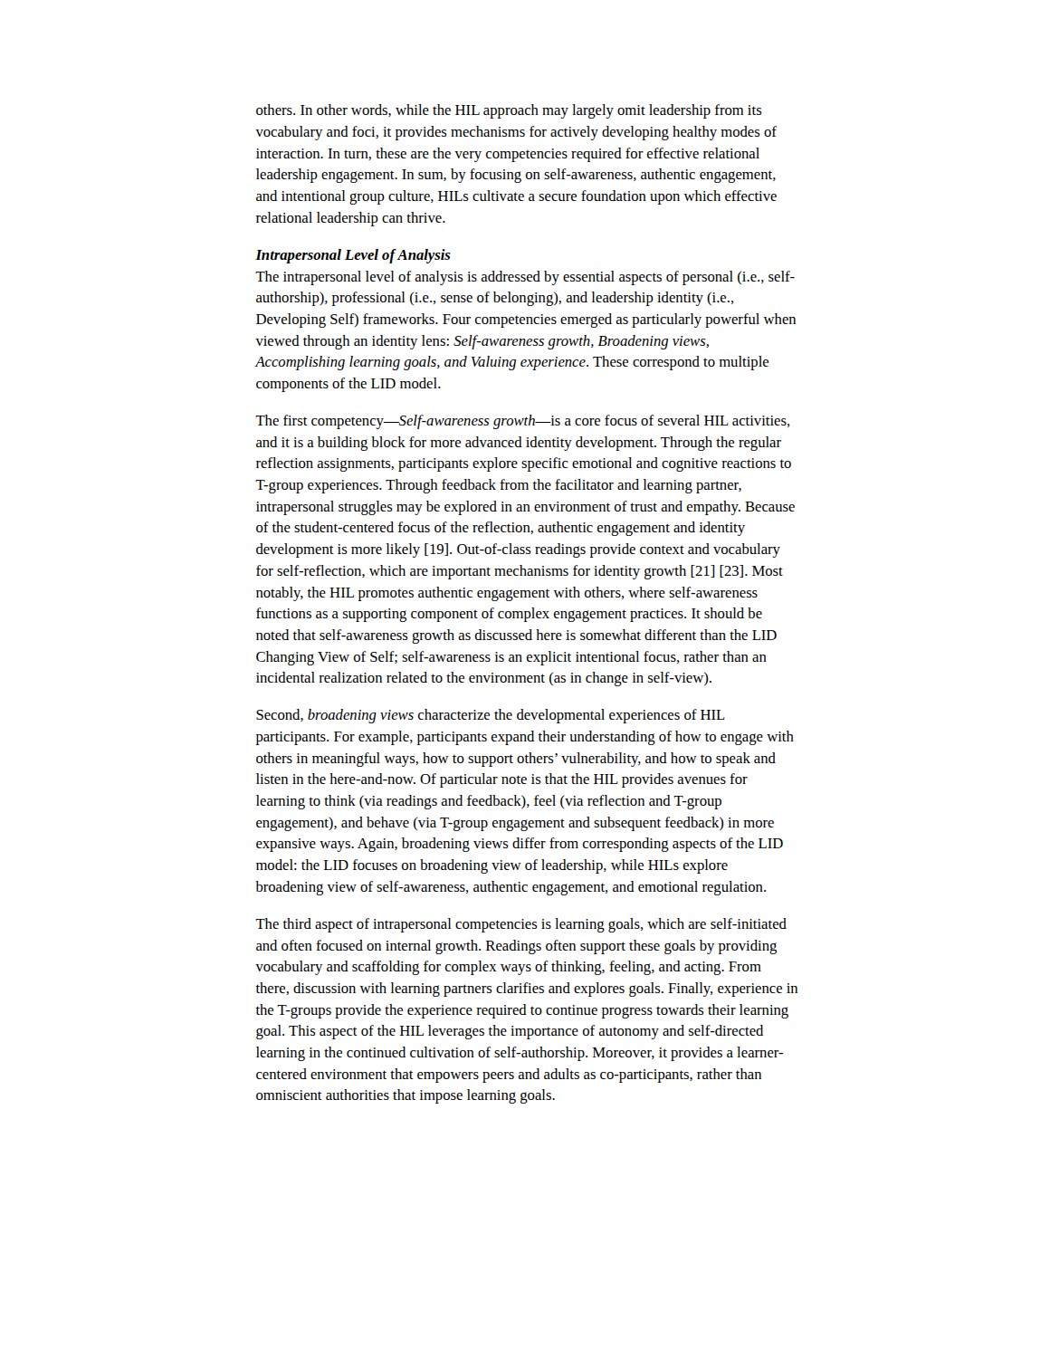others. In other words, while the HIL approach may largely omit leadership from its vocabulary and foci, it provides mechanisms for actively developing healthy modes of interaction. In turn, these are the very competencies required for effective relational leadership engagement. In sum, by focusing on self-awareness, authentic engagement, and intentional group culture, HILs cultivate a secure foundation upon which effective relational leadership can thrive.
Intrapersonal Level of Analysis
The intrapersonal level of analysis is addressed by essential aspects of personal (i.e., self-authorship), professional (i.e., sense of belonging), and leadership identity (i.e., Developing Self) frameworks. Four competencies emerged as particularly powerful when viewed through an identity lens: Self-awareness growth, Broadening views, Accomplishing learning goals, and Valuing experience. These correspond to multiple components of the LID model.
The first competency—Self-awareness growth—is a core focus of several HIL activities, and it is a building block for more advanced identity development. Through the regular reflection assignments, participants explore specific emotional and cognitive reactions to T-group experiences. Through feedback from the facilitator and learning partner, intrapersonal struggles may be explored in an environment of trust and empathy. Because of the student-centered focus of the reflection, authentic engagement and identity development is more likely [19]. Out-of-class readings provide context and vocabulary for self-reflection, which are important mechanisms for identity growth [21] [23]. Most notably, the HIL promotes authentic engagement with others, where self-awareness functions as a supporting component of complex engagement practices. It should be noted that self-awareness growth as discussed here is somewhat different than the LID Changing View of Self; self-awareness is an explicit intentional focus, rather than an incidental realization related to the environment (as in change in self-view).
Second, broadening views characterize the developmental experiences of HIL participants. For example, participants expand their understanding of how to engage with others in meaningful ways, how to support others’ vulnerability, and how to speak and listen in the here-and-now. Of particular note is that the HIL provides avenues for learning to think (via readings and feedback), feel (via reflection and T-group engagement), and behave (via T-group engagement and subsequent feedback) in more expansive ways. Again, broadening views differ from corresponding aspects of the LID model: the LID focuses on broadening view of leadership, while HILs explore broadening view of self-awareness, authentic engagement, and emotional regulation.
The third aspect of intrapersonal competencies is learning goals, which are self-initiated and often focused on internal growth. Readings often support these goals by providing vocabulary and scaffolding for complex ways of thinking, feeling, and acting. From there, discussion with learning partners clarifies and explores goals. Finally, experience in the T-groups provide the experience required to continue progress towards their learning goal. This aspect of the HIL leverages the importance of autonomy and self-directed learning in the continued cultivation of self-authorship. Moreover, it provides a learner-centered environment that empowers peers and adults as co-participants, rather than omniscient authorities that impose learning goals.